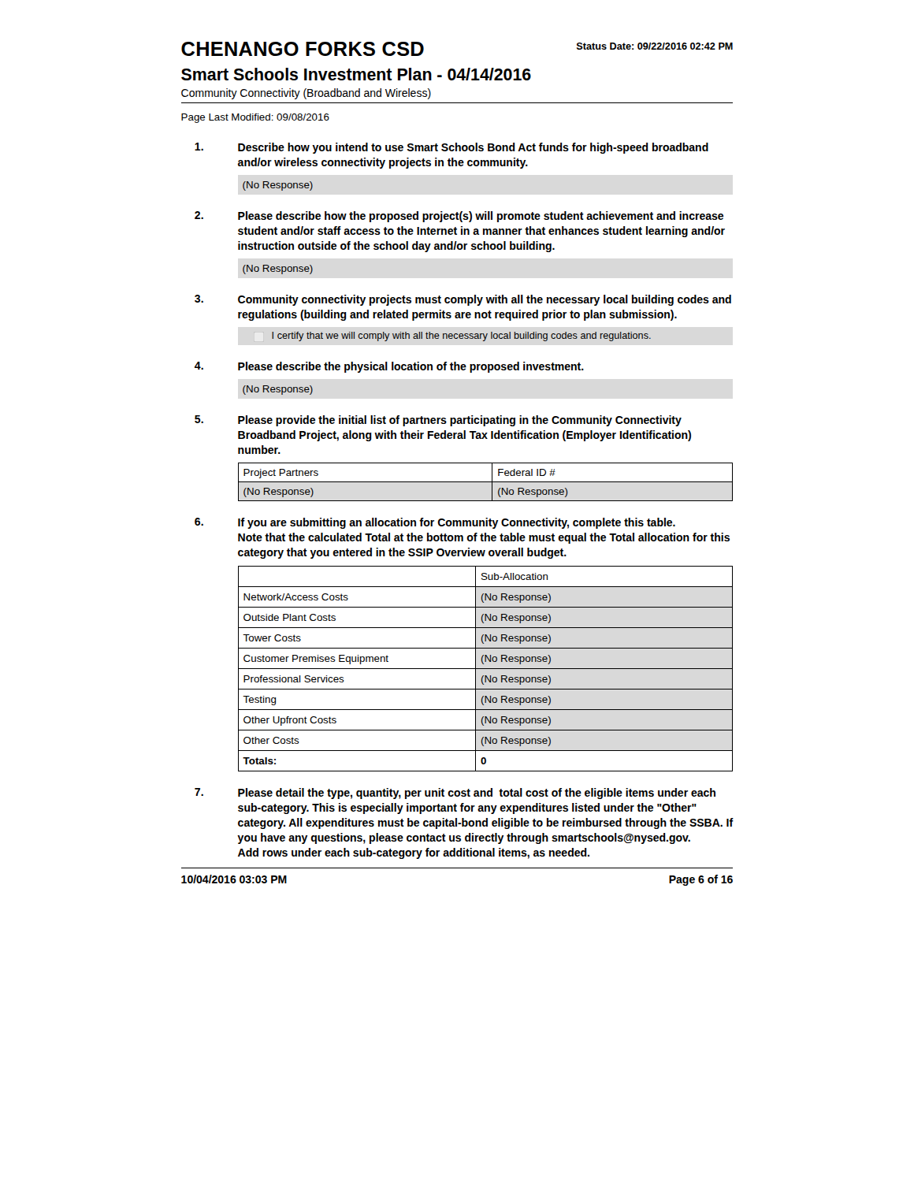CHENANGO FORKS CSD
Status Date: 09/22/2016 02:42 PM
Smart Schools Investment Plan - 04/14/2016
Community Connectivity (Broadband and Wireless)
Page Last Modified: 09/08/2016
Describe how you intend to use Smart Schools Bond Act funds for high-speed broadband and/or wireless connectivity projects in the community.
(No Response)
Please describe how the proposed project(s) will promote student achievement and increase student and/or staff access to the Internet in a manner that enhances student learning and/or instruction outside of the school day and/or school building.
(No Response)
Community connectivity projects must comply with all the necessary local building codes and regulations (building and related permits are not required prior to plan submission).
I certify that we will comply with all the necessary local building codes and regulations.
Please describe the physical location of the proposed investment.
(No Response)
Please provide the initial list of partners participating in the Community Connectivity Broadband Project, along with their Federal Tax Identification (Employer Identification) number.
| Project Partners | Federal ID # |
| --- | --- |
| (No Response) | (No Response) |
If you are submitting an allocation for Community Connectivity, complete this table.
Note that the calculated Total at the bottom of the table must equal the Total allocation for this category that you entered in the SSIP Overview overall budget.
| | Sub-Allocation |
| --- | --- |
| Network/Access Costs | (No Response) |
| Outside Plant Costs | (No Response) |
| Tower Costs | (No Response) |
| Customer Premises Equipment | (No Response) |
| Professional Services | (No Response) |
| Testing | (No Response) |
| Other Upfront Costs | (No Response) |
| Other Costs | (No Response) |
| Totals: | 0 |
Please detail the type, quantity, per unit cost and total cost of the eligible items under each sub-category. This is especially important for any expenditures listed under the "Other" category. All expenditures must be capital-bond eligible to be reimbursed through the SSBA. If you have any questions, please contact us directly through smartschools@nysed.gov.
Add rows under each sub-category for additional items, as needed.
10/04/2016 03:03 PM Page 6 of 16